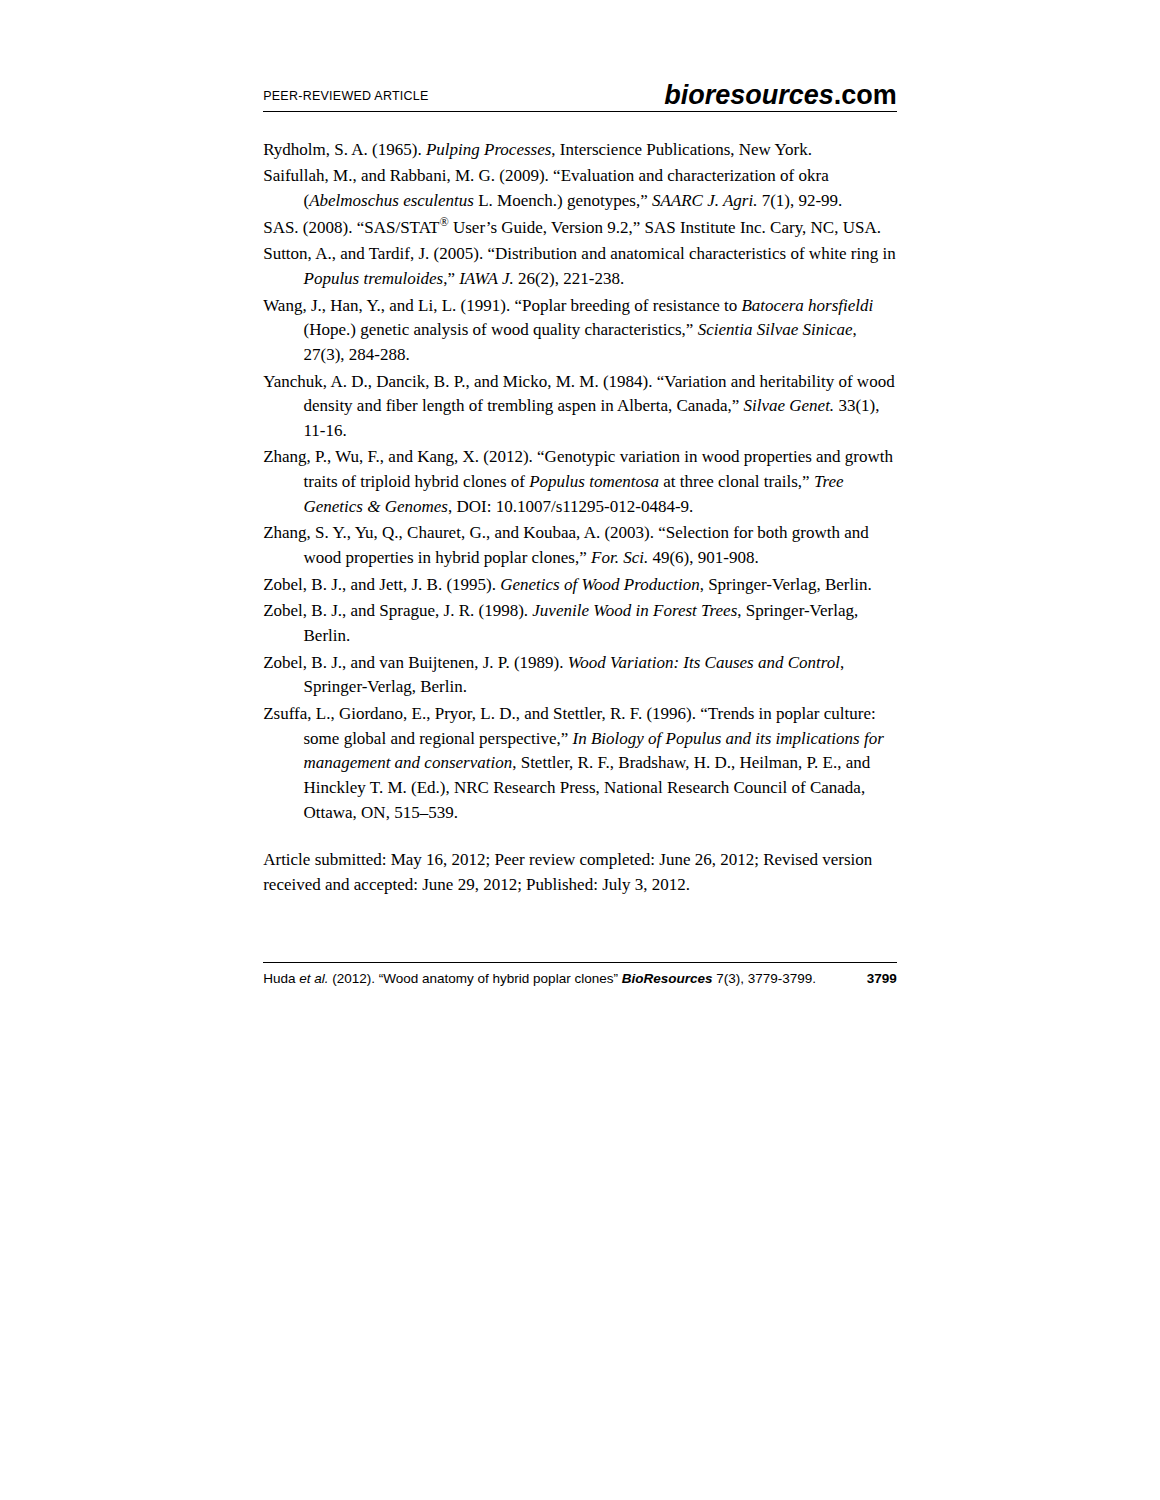Peer-Reviewed Article
bioresources.com
Rydholm, S. A. (1965). Pulping Processes, Interscience Publications, New York.
Saifullah, M., and Rabbani, M. G. (2009). “Evaluation and characterization of okra (Abelmoschus esculentus L. Moench.) genotypes,” SAARC J. Agri. 7(1), 92-99.
SAS. (2008). “SAS/STAT® User’s Guide, Version 9.2,” SAS Institute Inc. Cary, NC, USA.
Sutton, A., and Tardif, J. (2005). “Distribution and anatomical characteristics of white ring in Populus tremuloides,” IAWA J. 26(2), 221-238.
Wang, J., Han, Y., and Li, L. (1991). “Poplar breeding of resistance to Batocera horsfieldi (Hope.) genetic analysis of wood quality characteristics,” Scientia Silvae Sinicae, 27(3), 284-288.
Yanchuk, A. D., Dancik, B. P., and Micko, M. M. (1984). “Variation and heritability of wood density and fiber length of trembling aspen in Alberta, Canada,” Silvae Genet. 33(1), 11-16.
Zhang, P., Wu, F., and Kang, X. (2012). “Genotypic variation in wood properties and growth traits of triploid hybrid clones of Populus tomentosa at three clonal trails,” Tree Genetics & Genomes, DOI: 10.1007/s11295-012-0484-9.
Zhang, S. Y., Yu, Q., Chauret, G., and Koubaa, A. (2003). “Selection for both growth and wood properties in hybrid poplar clones,” For. Sci. 49(6), 901-908.
Zobel, B. J., and Jett, J. B. (1995). Genetics of Wood Production, Springer-Verlag, Berlin.
Zobel, B. J., and Sprague, J. R. (1998). Juvenile Wood in Forest Trees, Springer-Verlag, Berlin.
Zobel, B. J., and van Buijtenen, J. P. (1989). Wood Variation: Its Causes and Control, Springer-Verlag, Berlin.
Zsuffa, L., Giordano, E., Pryor, L. D., and Stettler, R. F. (1996). “Trends in poplar culture: some global and regional perspective,” In Biology of Populus and its implications for management and conservation, Stettler, R. F., Bradshaw, H. D., Heilman, P. E., and Hinckley T. M. (Ed.), NRC Research Press, National Research Council of Canada, Ottawa, ON, 515–539.
Article submitted: May 16, 2012; Peer review completed: June 26, 2012; Revised version received and accepted: June 29, 2012; Published: July 3, 2012.
Huda et al. (2012). “Wood anatomy of hybrid poplar clones” BioResources 7(3), 3779-3799.
3799